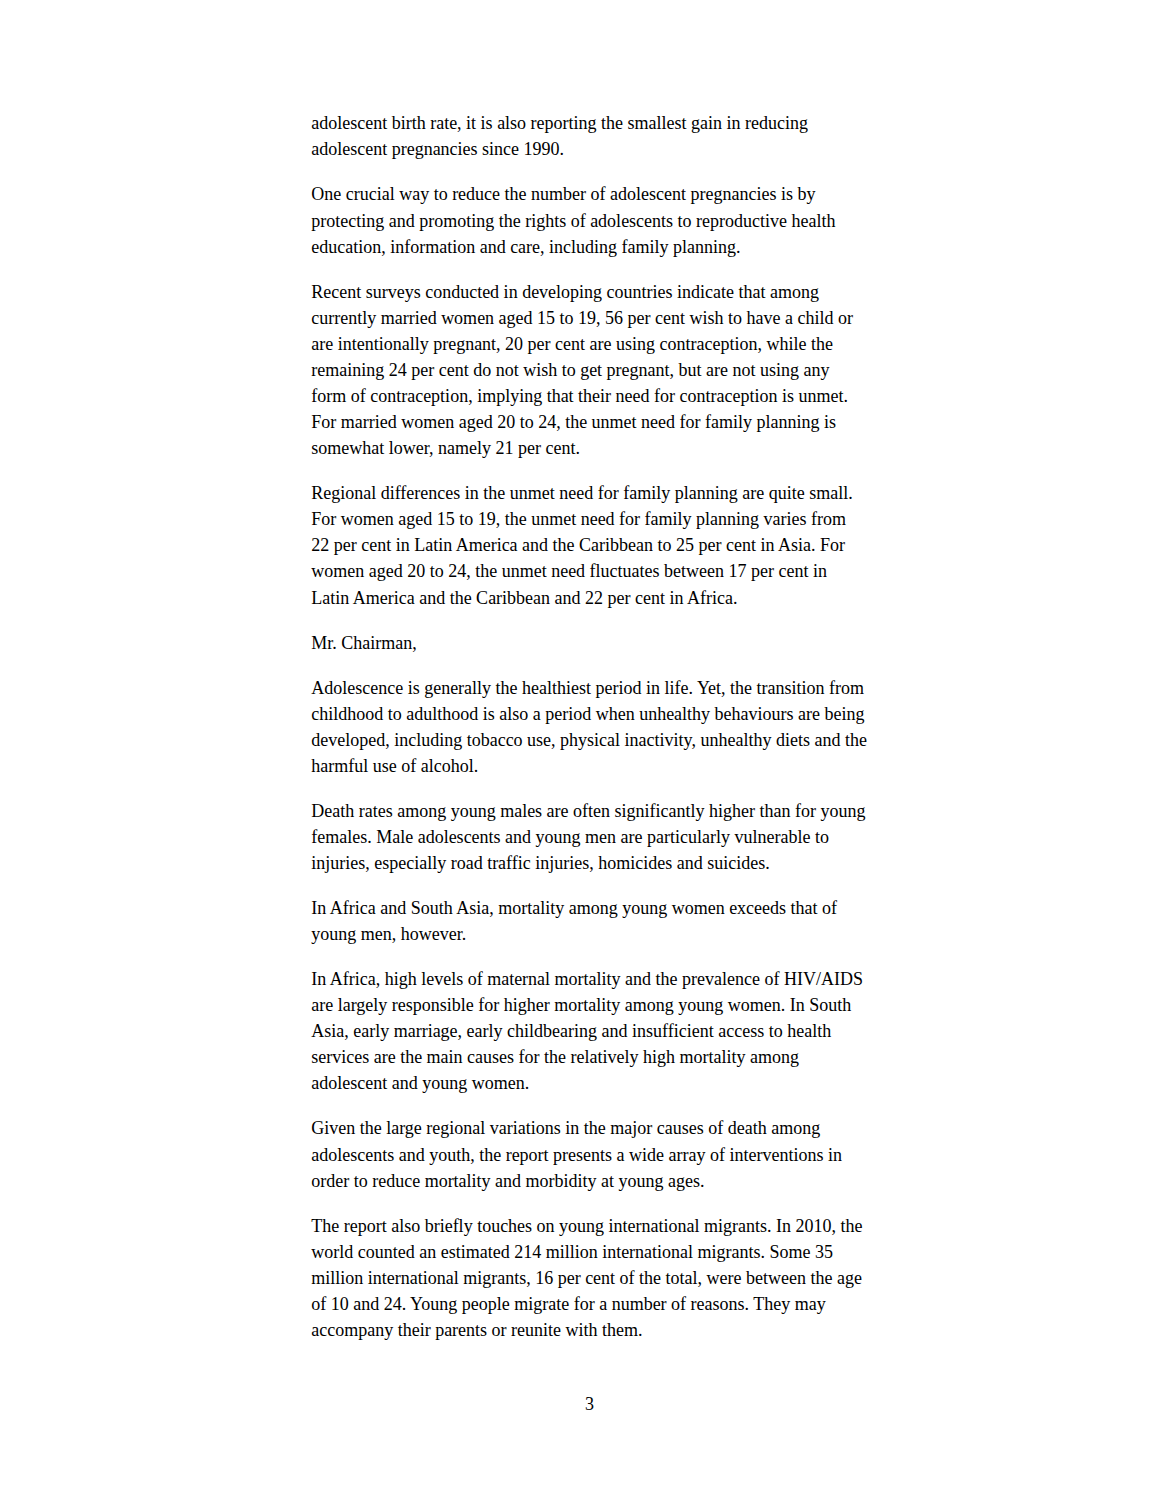adolescent birth rate, it is also reporting the smallest gain in reducing adolescent pregnancies since 1990.
One crucial way to reduce the number of adolescent pregnancies is by protecting and promoting the rights of adolescents to reproductive health education, information and care, including family planning.
Recent surveys conducted in developing countries indicate that among currently married women aged 15 to 19, 56 per cent wish to have a child or are intentionally pregnant, 20 per cent are using contraception, while the remaining 24 per cent do not wish to get pregnant, but are not using any form of contraception, implying that their need for contraception is unmet. For married women aged 20 to 24, the unmet need for family planning is somewhat lower, namely 21 per cent.
Regional differences in the unmet need for family planning are quite small. For women aged 15 to 19, the unmet need for family planning varies from 22 per cent in Latin America and the Caribbean to 25 per cent in Asia. For women aged 20 to 24, the unmet need fluctuates between 17 per cent in Latin America and the Caribbean and 22 per cent in Africa.
Mr. Chairman,
Adolescence is generally the healthiest period in life. Yet, the transition from childhood to adulthood is also a period when unhealthy behaviours are being developed, including tobacco use, physical inactivity, unhealthy diets and the harmful use of alcohol.
Death rates among young males are often significantly higher than for young females. Male adolescents and young men are particularly vulnerable to injuries, especially road traffic injuries, homicides and suicides.
In Africa and South Asia, mortality among young women exceeds that of young men, however.
In Africa, high levels of maternal mortality and the prevalence of HIV/AIDS are largely responsible for higher mortality among young women. In South Asia, early marriage, early childbearing and insufficient access to health services are the main causes for the relatively high mortality among adolescent and young women.
Given the large regional variations in the major causes of death among adolescents and youth, the report presents a wide array of interventions in order to reduce mortality and morbidity at young ages.
The report also briefly touches on young international migrants. In 2010, the world counted an estimated 214 million international migrants. Some 35 million international migrants, 16 per cent of the total, were between the age of 10 and 24. Young people migrate for a number of reasons. They may accompany their parents or reunite with them.
3